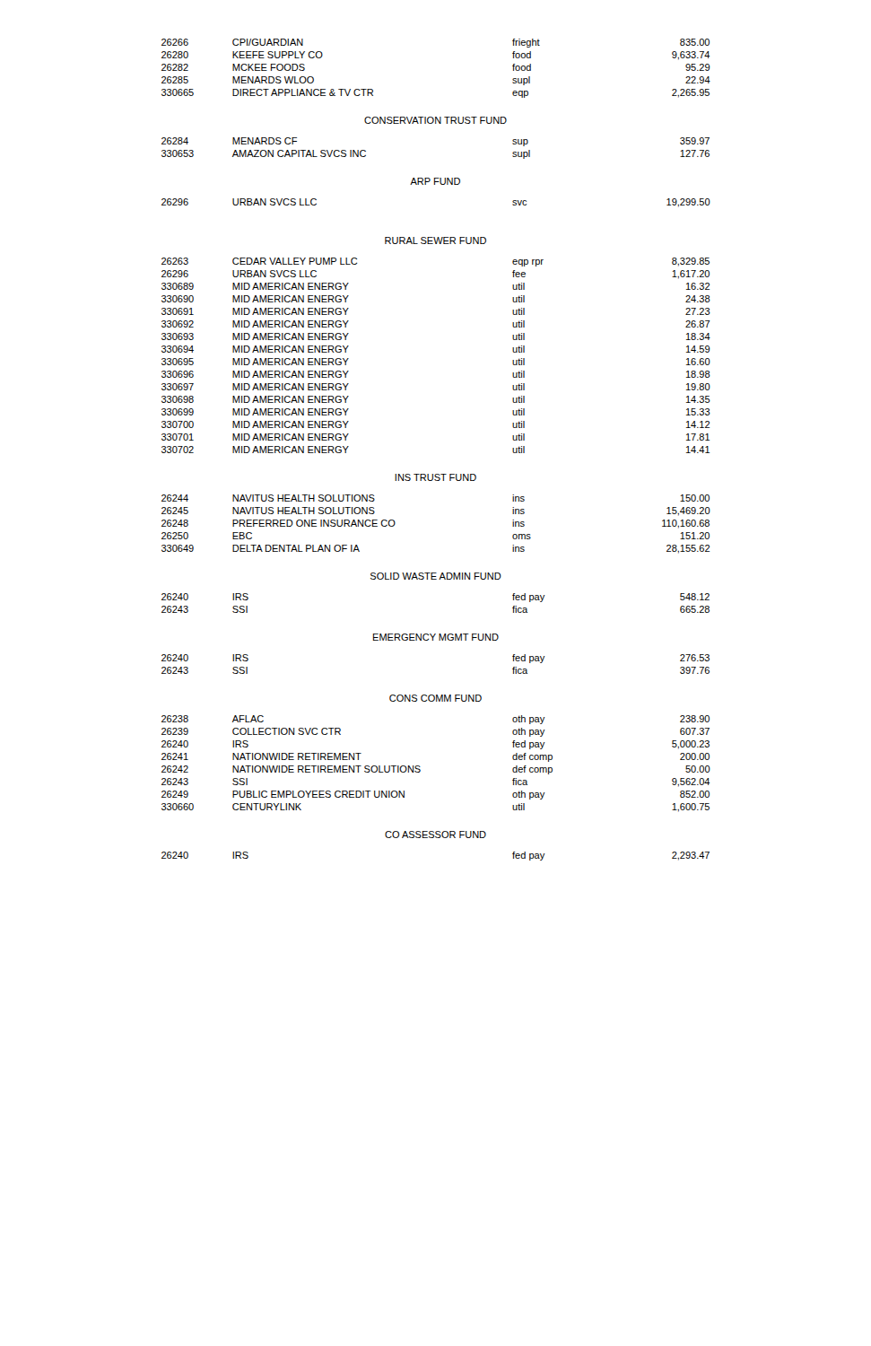| 26266 | CPI/GUARDIAN | frieght | 835.00 |
| 26280 | KEEFE SUPPLY CO | food | 9,633.74 |
| 26282 | MCKEE FOODS | food | 95.29 |
| 26285 | MENARDS WLOO | supl | 22.94 |
| 330665 | DIRECT APPLIANCE & TV CTR | eqp | 2,265.95 |
| CONSERVATION TRUST FUND |
| 26284 | MENARDS CF | sup | 359.97 |
| 330653 | AMAZON CAPITAL SVCS INC | supl | 127.76 |
| ARP FUND |
| 26296 | URBAN SVCS LLC | svc | 19,299.50 |
| RURAL SEWER FUND |
| 26263 | CEDAR VALLEY PUMP LLC | eqp rpr | 8,329.85 |
| 26296 | URBAN SVCS LLC | fee | 1,617.20 |
| 330689 | MID AMERICAN ENERGY | util | 16.32 |
| 330690 | MID AMERICAN ENERGY | util | 24.38 |
| 330691 | MID AMERICAN ENERGY | util | 27.23 |
| 330692 | MID AMERICAN ENERGY | util | 26.87 |
| 330693 | MID AMERICAN ENERGY | util | 18.34 |
| 330694 | MID AMERICAN ENERGY | util | 14.59 |
| 330695 | MID AMERICAN ENERGY | util | 16.60 |
| 330696 | MID AMERICAN ENERGY | util | 18.98 |
| 330697 | MID AMERICAN ENERGY | util | 19.80 |
| 330698 | MID AMERICAN ENERGY | util | 14.35 |
| 330699 | MID AMERICAN ENERGY | util | 15.33 |
| 330700 | MID AMERICAN ENERGY | util | 14.12 |
| 330701 | MID AMERICAN ENERGY | util | 17.81 |
| 330702 | MID AMERICAN ENERGY | util | 14.41 |
| INS TRUST FUND |
| 26244 | NAVITUS HEALTH SOLUTIONS | ins | 150.00 |
| 26245 | NAVITUS HEALTH SOLUTIONS | ins | 15,469.20 |
| 26248 | PREFERRED ONE INSURANCE CO | ins | 110,160.68 |
| 26250 | EBC | oms | 151.20 |
| 330649 | DELTA DENTAL PLAN OF IA | ins | 28,155.62 |
| SOLID WASTE ADMIN FUND |
| 26240 | IRS | fed pay | 548.12 |
| 26243 | SSI | fica | 665.28 |
| EMERGENCY MGMT FUND |
| 26240 | IRS | fed pay | 276.53 |
| 26243 | SSI | fica | 397.76 |
| CONS COMM FUND |
| 26238 | AFLAC | oth pay | 238.90 |
| 26239 | COLLECTION SVC CTR | oth pay | 607.37 |
| 26240 | IRS | fed pay | 5,000.23 |
| 26241 | NATIONWIDE RETIREMENT | def comp | 200.00 |
| 26242 | NATIONWIDE RETIREMENT SOLUTIONS | def comp | 50.00 |
| 26243 | SSI | fica | 9,562.04 |
| 26249 | PUBLIC EMPLOYEES CREDIT UNION | oth pay | 852.00 |
| 330660 | CENTURYLINK | util | 1,600.75 |
| CO ASSESSOR FUND |
| 26240 | IRS | fed pay | 2,293.47 |